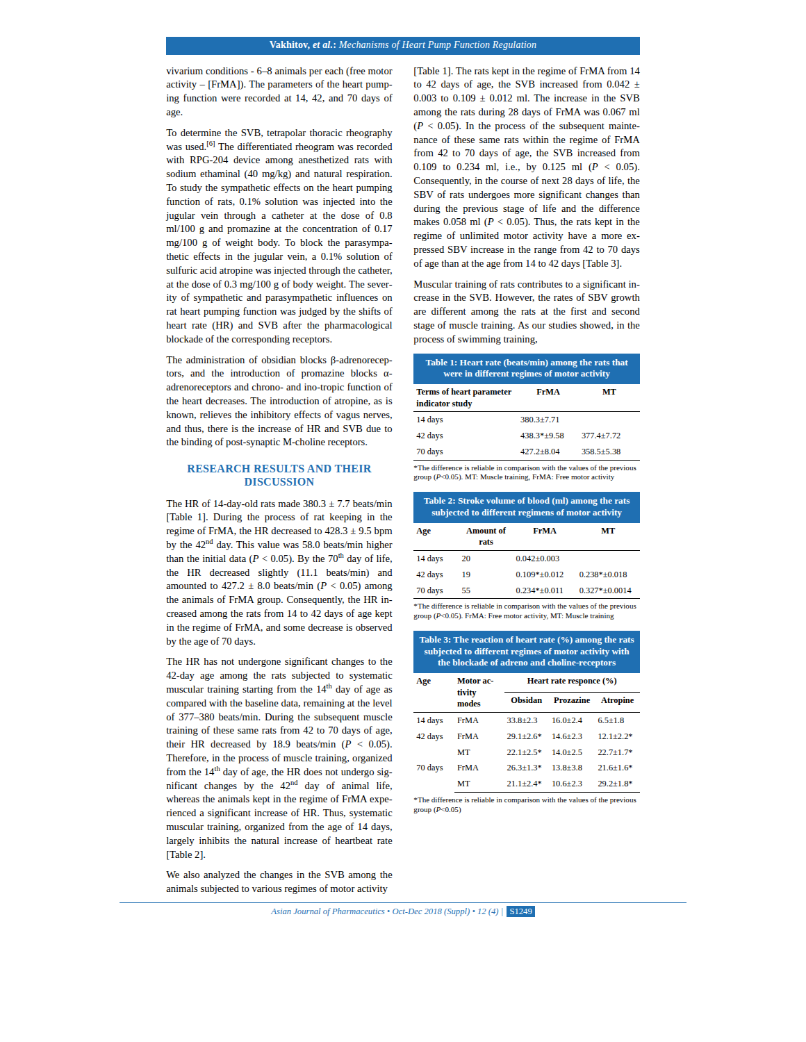Vakhitov, et al.: Mechanisms of Heart Pump Function Regulation
vivarium conditions - 6–8 animals per each (free motor activity – [FrMA]). The parameters of the heart pumping function were recorded at 14, 42, and 70 days of age.
To determine the SVB, tetrapolar thoracic rheography was used.[6] The differentiated rheogram was recorded with RPG-204 device among anesthetized rats with sodium ethaminal (40 mg/kg) and natural respiration. To study the sympathetic effects on the heart pumping function of rats, 0.1% solution was injected into the jugular vein through a catheter at the dose of 0.8 ml/100 g and promazine at the concentration of 0.17 mg/100 g of weight body. To block the parasympathetic effects in the jugular vein, a 0.1% solution of sulfuric acid atropine was injected through the catheter, at the dose of 0.3 mg/100 g of body weight. The severity of sympathetic and parasympathetic influences on rat heart pumping function was judged by the shifts of heart rate (HR) and SVB after the pharmacological blockade of the corresponding receptors.
The administration of obsidian blocks β-adrenoreceptors, and the introduction of promazine blocks α-adrenoreceptors and chrono- and ino-tropic function of the heart decreases. The introduction of atropine, as is known, relieves the inhibitory effects of vagus nerves, and thus, there is the increase of HR and SVB due to the binding of post-synaptic M-choline receptors.
RESEARCH RESULTS AND THEIR
DISCUSSION
The HR of 14-day-old rats made 380.3 ± 7.7 beats/min [Table 1]. During the process of rat keeping in the regime of FrMA, the HR decreased to 428.3 ± 9.5 bpm by the 42nd day. This value was 58.0 beats/min higher than the initial data (P < 0.05). By the 70th day of life, the HR decreased slightly (11.1 beats/min) and amounted to 427.2 ± 8.0 beats/min (P < 0.05) among the animals of FrMA group. Consequently, the HR increased among the rats from 14 to 42 days of age kept in the regime of FrMA, and some decrease is observed by the age of 70 days.
The HR has not undergone significant changes to the 42-day age among the rats subjected to systematic muscular training starting from the 14th day of age as compared with the baseline data, remaining at the level of 377–380 beats/min. During the subsequent muscle training of these same rats from 42 to 70 days of age, their HR decreased by 18.9 beats/min (P < 0.05). Therefore, in the process of muscle training, organized from the 14th day of age, the HR does not undergo significant changes by the 42nd day of animal life, whereas the animals kept in the regime of FrMA experienced a significant increase of HR. Thus, systematic muscular training, organized from the age of 14 days, largely inhibits the natural increase of heartbeat rate [Table 2].
We also analyzed the changes in the SVB among the animals subjected to various regimes of motor activity
[Table 1]. The rats kept in the regime of FrMA from 14 to 42 days of age, the SVB increased from 0.042 ± 0.003 to 0.109 ± 0.012 ml. The increase in the SVB among the rats during 28 days of FrMA was 0.067 ml (P < 0.05). In the process of the subsequent maintenance of these same rats within the regime of FrMA from 42 to 70 days of age, the SVB increased from 0.109 to 0.234 ml, i.e., by 0.125 ml (P < 0.05). Consequently, in the course of next 28 days of life, the SBV of rats undergoes more significant changes than during the previous stage of life and the difference makes 0.058 ml (P < 0.05). Thus, the rats kept in the regime of unlimited motor activity have a more expressed SBV increase in the range from 42 to 70 days of age than at the age from 14 to 42 days [Table 3].
Muscular training of rats contributes to a significant increase in the SVB. However, the rates of SBV growth are different among the rats at the first and second stage of muscle training. As our studies showed, in the process of swimming training,
Table 1: Heart rate (beats/min) among the rats that were in different regimes of motor activity
| Terms of heart parameter indicator study | FrMA | MT |
| --- | --- | --- |
| 14 days | 380.3±7.71 | |
| 42 days | 438.3*±9.58 | 377.4±7.72 |
| 70 days | 427.2±8.04 | 358.5±5.38 |
*The difference is reliable in comparison with the values of the previous group (P<0.05). MT: Muscle training, FrMA: Free motor activity
Table 2: Stroke volume of blood (ml) among the rats subjected to different regimens of motor activity
| Age | Amount of rats | FrMA | MT |
| --- | --- | --- | --- |
| 14 days | 20 | 0.042±0.003 | |
| 42 days | 19 | 0.109*±0.012 | 0.238*±0.018 |
| 70 days | 55 | 0.234*±0.011 | 0.327*±0.0014 |
*The difference is reliable in comparison with the values of the previous group (P<0.05). FrMA: Free motor activity, MT: Muscle training
Table 3: The reaction of heart rate (%) among the rats subjected to different regimes of motor activity with the blockade of adreno and choline-receptors
| Age | Motor activity modes | Heart rate responce (%) |
| --- | --- | --- |
| Obsidan | Prozazine | Atropine |
| 14 days | FrMA | 33.8±2.3 | 16.0±2.4 | 6.5±1.8 |
| 42 days | FrMA | 29.1±2.6* | 14.6±2.3 | 12.1±2.2* |
| MT | 22.1±2.5* | 14.0±2.5 | 22.7±1.7* |
| 70 days | FrMA | 26.3±1.3* | 13.8±3.8 | 21.6±1.6* |
| MT | 21.1±2.4* | 10.6±2.3 | 29.2±1.8* |
*The difference is reliable in comparison with the values of the previous group (P<0.05)
Asian Journal of Pharmaceutics • Oct-Dec 2018 (Suppl) • 12 (4) | S1249